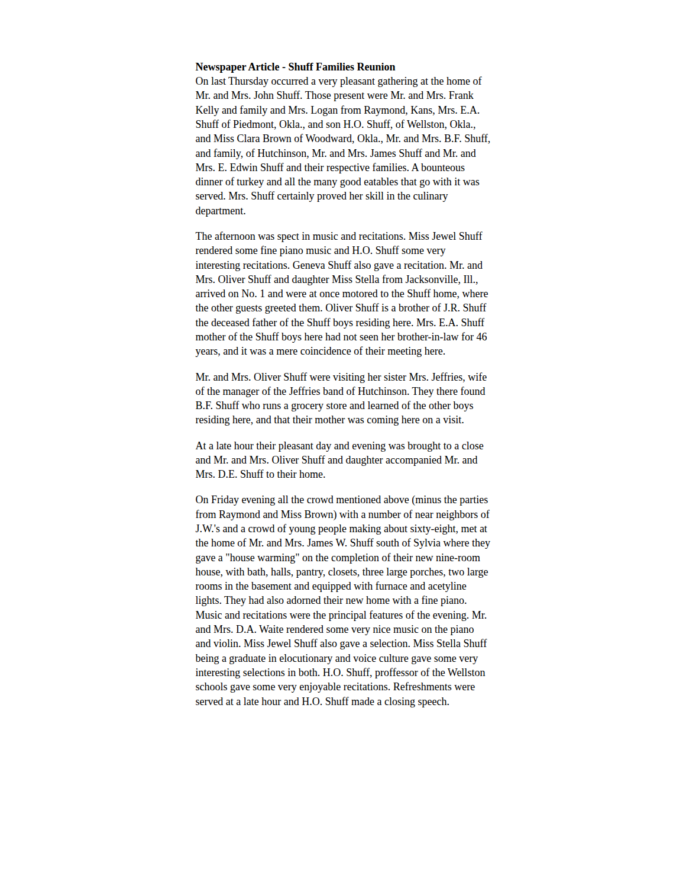Newspaper Article - Shuff Families Reunion
On last Thursday occurred a very pleasant gathering at the home of Mr. and Mrs. John Shuff. Those present were Mr. and Mrs. Frank Kelly and family and Mrs. Logan from Raymond, Kans, Mrs. E.A. Shuff of Piedmont, Okla., and son H.O. Shuff, of Wellston, Okla., and Miss Clara Brown of Woodward, Okla., Mr. and Mrs. B.F. Shuff, and family, of Hutchinson, Mr. and Mrs. James Shuff and Mr. and Mrs. E. Edwin Shuff and their respective families. A bounteous dinner of turkey and all the many good eatables that go with it was served. Mrs. Shuff certainly proved her skill in the culinary department.
The afternoon was spect in music and recitations. Miss Jewel Shuff rendered some fine piano music and H.O. Shuff some very interesting recitations. Geneva Shuff also gave a recitation. Mr. and Mrs. Oliver Shuff and daughter Miss Stella from Jacksonville, Ill., arrived on No. 1 and were at once motored to the Shuff home, where the other guests greeted them. Oliver Shuff is a brother of J.R. Shuff the deceased father of the Shuff boys residing here. Mrs. E.A. Shuff mother of the Shuff boys here had not seen her brother-in-law for 46 years, and it was a mere coincidence of their meeting here.
Mr. and Mrs. Oliver Shuff were visiting her sister Mrs. Jeffries, wife of the manager of the Jeffries band of Hutchinson. They there found B.F. Shuff who runs a grocery store and learned of the other boys residing here, and that their mother was coming here on a visit.
At a late hour their pleasant day and evening was brought to a close and Mr. and Mrs. Oliver Shuff and daughter accompanied Mr. and Mrs. D.E. Shuff to their home.
On Friday evening all the crowd mentioned above (minus the parties from Raymond and Miss Brown) with a number of near neighbors of J.W.'s and a crowd of young people making about sixty-eight, met at the home of Mr. and Mrs. James W. Shuff south of Sylvia where they gave a "house warming" on the completion of their new nine-room house, with bath, halls, pantry, closets, three large porches, two large rooms in the basement and equipped with furnace and acetyline lights. They had also adorned their new home with a fine piano. Music and recitations were the principal features of the evening. Mr. and Mrs. D.A. Waite rendered some very nice music on the piano and violin. Miss Jewel Shuff also gave a selection. Miss Stella Shuff being a graduate in elocutionary and voice culture gave some very interesting selections in both. H.O. Shuff, proffessor of the Wellston schools gave some very enjoyable recitations. Refreshments were served at a late hour and H.O. Shuff made a closing speech.